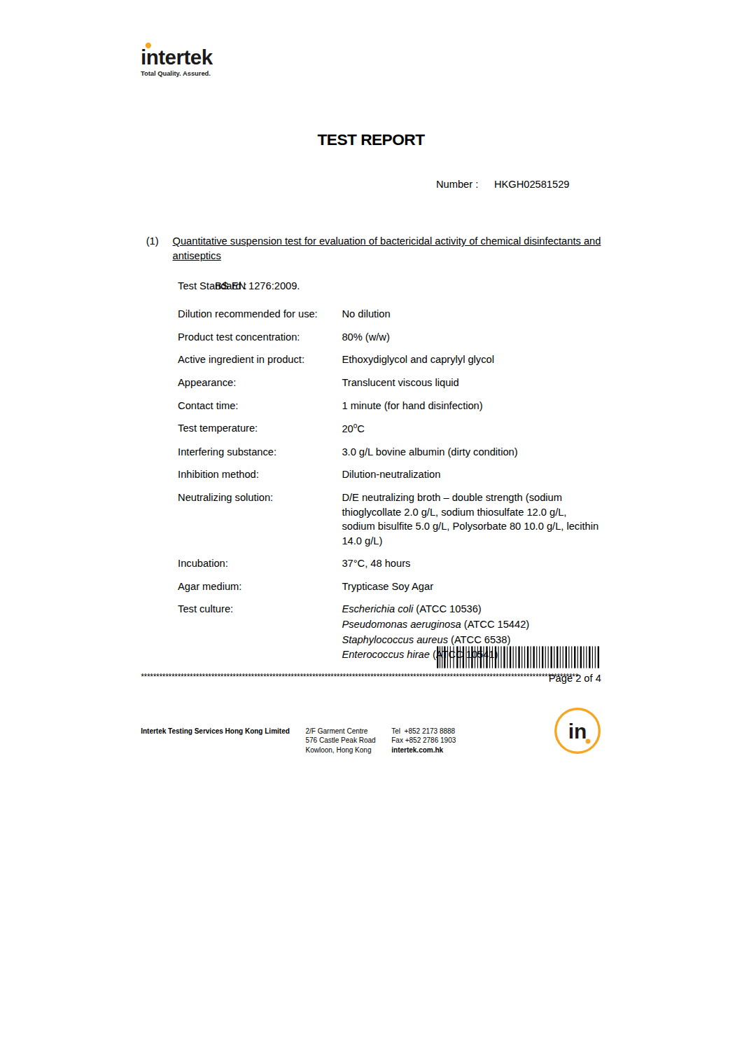intertek Total Quality. Assured.
TEST REPORT
Number : HKGH02581529
(1)
Quantitative suspension test for evaluation of bactericidal activity of chemical disinfectants and antiseptics
Test Standard :
BS EN 1276:2009.
Dilution recommended for use:
No dilution
Product test concentration:
80% (w/w)
Active ingredient in product:
Ethoxydiglycol and caprylyl glycol
Appearance:
Translucent viscous liquid
Contact time:
1 minute (for hand disinfection)
Test temperature:
20o C
Interfering substance:
3.0 g/L bovine albumin (dirty condition)
Inhibition method:
Dilution-neutralization
Neutralizing solution:
D/E neutralizing broth – double strength (sodium thioglycollate 2.0 g/L, sodium thiosulfate 12.0 g/L, sodium bisulfite 5.0 g/L, Polysorbate 80 10.0 g/L, lecithin 14.0 g/L)
Incubation:
37°C, 48 hours
Agar medium:
Trypticase Soy Agar
Test culture:
Escherichia coli (ATCC 10536)
Pseudomonas aeruginosa (ATCC 15442)
Staphylococcus aureus (ATCC 6538)
Enterococcus hirae (ATCC 10541)
***********************************************************************************************************************************************
Page 2 of 4
Intertek Testing Services Hong Kong Limited
2/F Garment Centre
576 Castle Peak Road
Kowloon, Hong Kong
Tel +852 2173 8888
Fax +852 2786 1903
intertek.com.hk
in